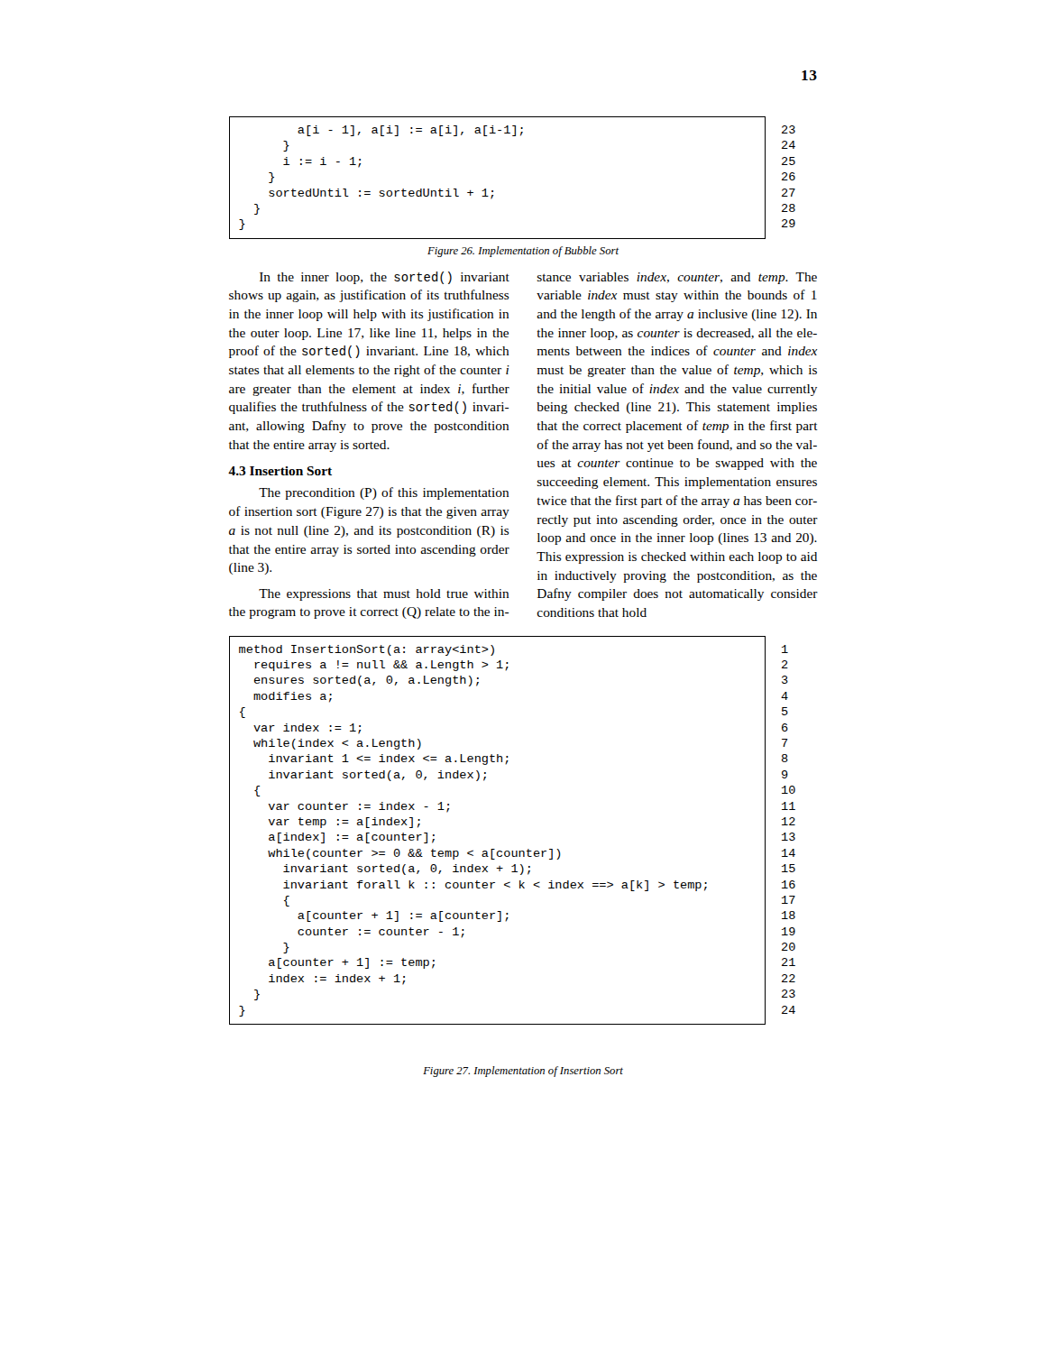13
        a[i - 1], a[i] := a[i], a[i-1];
      }
      i := i - 1;
    }
    sortedUntil := sortedUntil + 1;
  }
}
23 24 25 26 27 28 29
Figure 26. Implementation of Bubble Sort
In the inner loop, the sorted() invariant shows up again, as justification of its truthfulness in the inner loop will help with its justification in the outer loop. Line 17, like line 11, helps in the proof of the sorted() invariant. Line 18, which states that all elements to the right of the counter i are greater than the element at index i, further qualifies the truthfulness of the sorted() invariant, allowing Dafny to prove the postcondition that the entire array is sorted.
4.3 Insertion Sort
The precondition (P) of this implementation of insertion sort (Figure 27) is that the given array a is not null (line 2), and its postcondition (R) is that the entire array is sorted into ascending order (line 3).
The expressions that must hold true within the program to prove it correct (Q) relate to the instance variables index, counter, and temp. The variable index must stay within the bounds of 1 and the length of the array a inclusive (line 12). In the inner loop, as counter is decreased, all the elements between the indices of counter and index must be greater than the value of temp, which is the initial value of index and the value currently being checked (line 21). This statement implies that the correct placement of temp in the first part of the array has not yet been found, and so the values at counter continue to be swapped with the succeeding element. This implementation ensures twice that the first part of the array a has been correctly put into ascending order, once in the outer loop and once in the inner loop (lines 13 and 20). This expression is checked within each loop to aid in inductively proving the postcondition, as the Dafny compiler does not automatically consider conditions that hold
method InsertionSort(a: array<int>)
  requires a != null && a.Length > 1;
  ensures sorted(a, 0, a.Length);
  modifies a;
{
  var index := 1;
  while(index < a.Length)
    invariant 1 <= index <= a.Length;
    invariant sorted(a, 0, index);
  {
    var counter := index - 1;
    var temp := a[index];
    a[index] := a[counter];
    while(counter >= 0 && temp < a[counter])
      invariant sorted(a, 0, index + 1);
      invariant forall k :: counter < k < index ==> a[k] > temp;
      {
        a[counter + 1] := a[counter];
        counter := counter - 1;
      }
    a[counter + 1] := temp;
    index := index + 1;
  }
}
1 2 3 4 5 6 7 8 9 10 11 12 13 14 15 16 17 18 19 20 21 22 23 24
Figure 27. Implementation of Insertion Sort